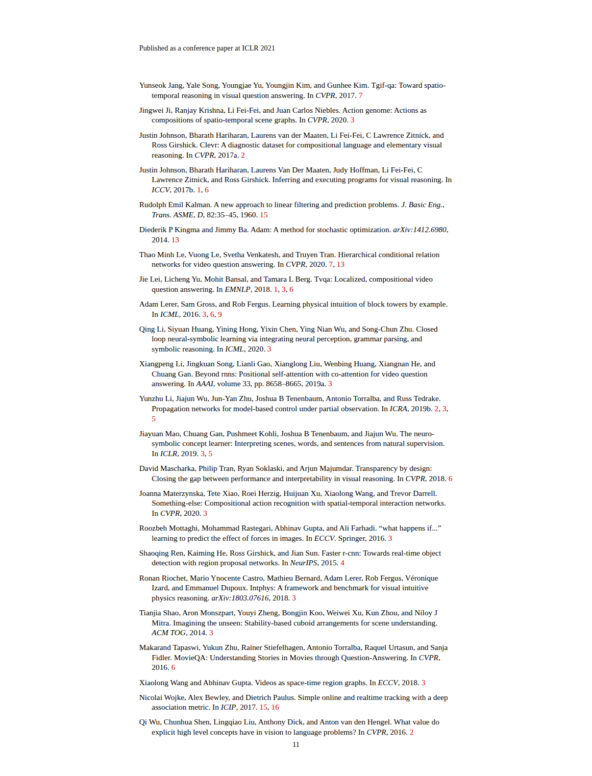Published as a conference paper at ICLR 2021
Yunseok Jang, Yale Song, Youngjae Yu, Youngjin Kim, and Gunhee Kim. Tgif-qa: Toward spatio-temporal reasoning in visual question answering. In CVPR, 2017. 7
Jingwei Ji, Ranjay Krishna, Li Fei-Fei, and Juan Carlos Niebles. Action genome: Actions as compositions of spatio-temporal scene graphs. In CVPR, 2020. 3
Justin Johnson, Bharath Hariharan, Laurens van der Maaten, Li Fei-Fei, C Lawrence Zitnick, and Ross Girshick. Clevr: A diagnostic dataset for compositional language and elementary visual reasoning. In CVPR, 2017a. 2
Justin Johnson, Bharath Hariharan, Laurens Van Der Maaten, Judy Hoffman, Li Fei-Fei, C Lawrence Zitnick, and Ross Girshick. Inferring and executing programs for visual reasoning. In ICCV, 2017b. 1, 6
Rudolph Emil Kalman. A new approach to linear filtering and prediction problems. J. Basic Eng., Trans. ASME, D, 82:35–45, 1960. 15
Diederik P Kingma and Jimmy Ba. Adam: A method for stochastic optimization. arXiv:1412.6980, 2014. 13
Thao Minh Le, Vuong Le, Svetha Venkatesh, and Truyen Tran. Hierarchical conditional relation networks for video question answering. In CVPR, 2020. 7, 13
Jie Lei, Licheng Yu, Mohit Bansal, and Tamara L Berg. Tvqa: Localized, compositional video question answering. In EMNLP, 2018. 1, 3, 6
Adam Lerer, Sam Gross, and Rob Fergus. Learning physical intuition of block towers by example. In ICML, 2016. 3, 6, 9
Qing Li, Siyuan Huang, Yining Hong, Yixin Chen, Ying Nian Wu, and Song-Chun Zhu. Closed loop neural-symbolic learning via integrating neural perception, grammar parsing, and symbolic reasoning. In ICML, 2020. 3
Xiangpeng Li, Jingkuan Song, Lianli Gao, Xianglong Liu, Wenbing Huang, Xiangnan He, and Chuang Gan. Beyond rnns: Positional self-attention with co-attention for video question answering. In AAAI, volume 33, pp. 8658–8665, 2019a. 3
Yunzhu Li, Jiajun Wu, Jun-Yan Zhu, Joshua B Tenenbaum, Antonio Torralba, and Russ Tedrake. Propagation networks for model-based control under partial observation. In ICRA, 2019b. 2, 3, 5
Jiayuan Mao, Chuang Gan, Pushmeet Kohli, Joshua B Tenenbaum, and Jiajun Wu. The neuro-symbolic concept learner: Interpreting scenes, words, and sentences from natural supervision. In ICLR, 2019. 3, 5
David Mascharka, Philip Tran, Ryan Soklaski, and Arjun Majumdar. Transparency by design: Closing the gap between performance and interpretability in visual reasoning. In CVPR, 2018. 6
Joanna Materzynska, Tete Xiao, Roei Herzig, Huijuan Xu, Xiaolong Wang, and Trevor Darrell. Something-else: Compositional action recognition with spatial-temporal interaction networks. In CVPR, 2020. 3
Roozbeh Mottaghi, Mohammad Rastegari, Abhinav Gupta, and Ali Farhadi. “what happens if...” learning to predict the effect of forces in images. In ECCV. Springer, 2016. 3
Shaoqing Ren, Kaiming He, Ross Girshick, and Jian Sun. Faster r-cnn: Towards real-time object detection with region proposal networks. In NeurIPS, 2015. 4
Ronan Riochet, Mario Ynocente Castro, Mathieu Bernard, Adam Lerer, Rob Fergus, Véronique Izard, and Emmanuel Dupoux. Intphys: A framework and benchmark for visual intuitive physics reasoning. arXiv:1803.07616, 2018. 3
Tianjia Shao, Aron Monszpart, Youyi Zheng, Bongjin Koo, Weiwei Xu, Kun Zhou, and Niloy J Mitra. Imagining the unseen: Stability-based cuboid arrangements for scene understanding. ACM TOG, 2014. 3
Makarand Tapaswi, Yukun Zhu, Rainer Stiefelhagen, Antonio Torralba, Raquel Urtasun, and Sanja Fidler. MovieQA: Understanding Stories in Movies through Question-Answering. In CVPR, 2016. 6
Xiaolong Wang and Abhinav Gupta. Videos as space-time region graphs. In ECCV, 2018. 3
Nicolai Wojke, Alex Bewley, and Dietrich Paulus. Simple online and realtime tracking with a deep association metric. In ICIP, 2017. 15, 16
Qi Wu, Chunhua Shen, Lingqiao Liu, Anthony Dick, and Anton van den Hengel. What value do explicit high level concepts have in vision to language problems? In CVPR, 2016. 2
11